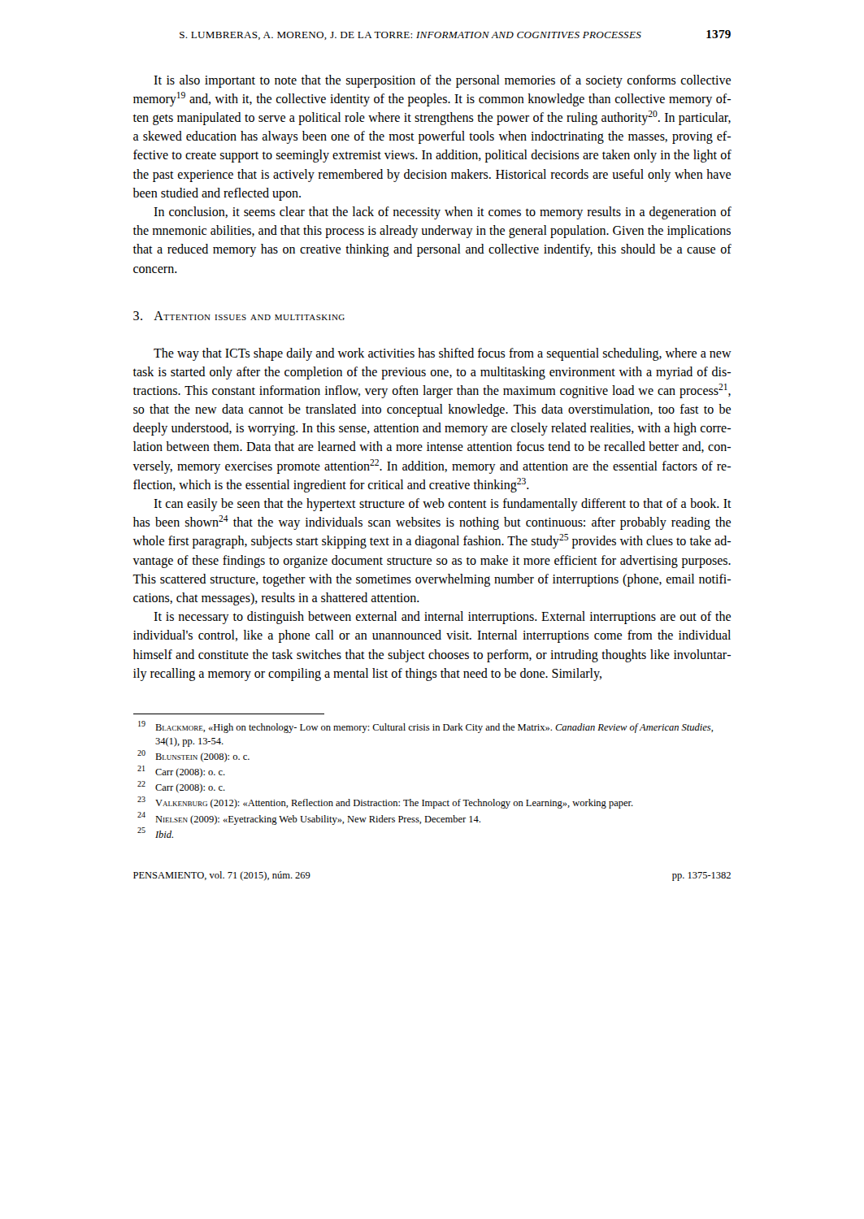S. LUMBRERAS, A. MORENO, J. DE LA TORRE: INFORMATION AND COGNITIVES PROCESSES 1379
It is also important to note that the superposition of the personal memories of a society conforms collective memory19 and, with it, the collective identity of the peoples. It is common knowledge than collective memory often gets manipulated to serve a political role where it strengthens the power of the ruling authority20. In particular, a skewed education has always been one of the most powerful tools when indoctrinating the masses, proving effective to create support to seemingly extremist views. In addition, political decisions are taken only in the light of the past experience that is actively remembered by decision makers. Historical records are useful only when have been studied and reflected upon.
In conclusion, it seems clear that the lack of necessity when it comes to memory results in a degeneration of the mnemonic abilities, and that this process is already underway in the general population. Given the implications that a reduced memory has on creative thinking and personal and collective indentify, this should be a cause of concern.
3. Attention issues and multitasking
The way that ICTs shape daily and work activities has shifted focus from a sequential scheduling, where a new task is started only after the completion of the previous one, to a multitasking environment with a myriad of distractions. This constant information inflow, very often larger than the maximum cognitive load we can process21, so that the new data cannot be translated into conceptual knowledge. This data overstimulation, too fast to be deeply understood, is worrying. In this sense, attention and memory are closely related realities, with a high correlation between them. Data that are learned with a more intense attention focus tend to be recalled better and, conversely, memory exercises promote attention22. In addition, memory and attention are the essential factors of reflection, which is the essential ingredient for critical and creative thinking23.
It can easily be seen that the hypertext structure of web content is fundamentally different to that of a book. It has been shown24 that the way individuals scan websites is nothing but continuous: after probably reading the whole first paragraph, subjects start skipping text in a diagonal fashion. The study25 provides with clues to take advantage of these findings to organize document structure so as to make it more efficient for advertising purposes. This scattered structure, together with the sometimes overwhelming number of interruptions (phone, email notifications, chat messages), results in a shattered attention.
It is necessary to distinguish between external and internal interruptions. External interruptions are out of the individual's control, like a phone call or an unannounced visit. Internal interruptions come from the individual himself and constitute the task switches that the subject chooses to perform, or intruding thoughts like involuntarily recalling a memory or compiling a mental list of things that need to be done. Similarly,
19 Blackmore, «High on technology- Low on memory: Cultural crisis in Dark City and the Matrix». Canadian Review of American Studies, 34(1), pp. 13-54.
20 Blunstein (2008): o. c.
21 Carr (2008): o. c.
22 Carr (2008): o. c.
23 Valkenburg (2012): «Attention, Reflection and Distraction: The Impact of Technology on Learning», working paper.
24 Nielsen (2009): «Eyetracking Web Usability», New Riders Press, December 14.
25 Ibid.
PENSAMIENTO, vol. 71 (2015), núm. 269 pp. 1375-1382